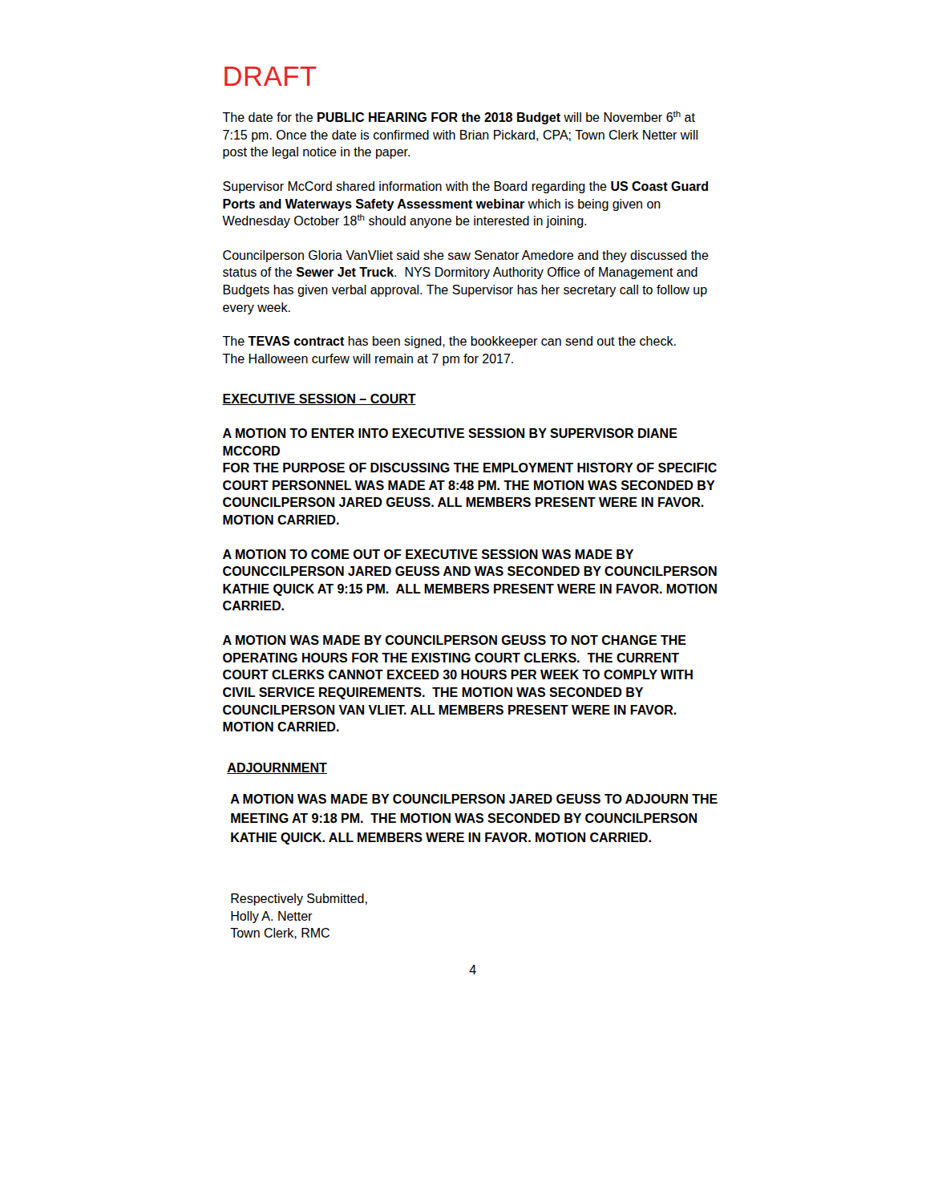DRAFT
The date for the PUBLIC HEARING FOR the 2018 Budget will be November 6th at 7:15 pm. Once the date is confirmed with Brian Pickard, CPA; Town Clerk Netter will post the legal notice in the paper.
Supervisor McCord shared information with the Board regarding the US Coast Guard Ports and Waterways Safety Assessment webinar which is being given on Wednesday October 18th should anyone be interested in joining.
Councilperson Gloria VanVliet said she saw Senator Amedore and they discussed the status of the Sewer Jet Truck. NYS Dormitory Authority Office of Management and Budgets has given verbal approval. The Supervisor has her secretary call to follow up every week.
The TEVAS contract has been signed, the bookkeeper can send out the check.
The Halloween curfew will remain at 7 pm for 2017.
EXECUTIVE SESSION – COURT
A MOTION TO ENTER INTO EXECUTIVE SESSION BY SUPERVISOR DIANE MCCORD
FOR THE PURPOSE OF DISCUSSING THE EMPLOYMENT HISTORY OF SPECIFIC COURT PERSONNEL WAS MADE AT 8:48 PM. THE MOTION WAS SECONDED BY COUNCILPERSON JARED GEUSS. ALL MEMBERS PRESENT WERE IN FAVOR. MOTION CARRIED.
A MOTION TO COME OUT OF EXECUTIVE SESSION WAS MADE BY COUNCCILPERSON JARED GEUSS AND WAS SECONDED BY COUNCILPERSON KATHIE QUICK AT 9:15 PM. ALL MEMBERS PRESENT WERE IN FAVOR. MOTION CARRIED.
A MOTION WAS MADE BY COUNCILPERSON GEUSS TO NOT CHANGE THE OPERATING HOURS FOR THE EXISTING COURT CLERKS. THE CURRENT COURT CLERKS CANNOT EXCEED 30 HOURS PER WEEK TO COMPLY WITH CIVIL SERVICE REQUIREMENTS. THE MOTION WAS SECONDED BY COUNCILPERSON VAN VLIET. ALL MEMBERS PRESENT WERE IN FAVOR. MOTION CARRIED.
ADJOURNMENT
A MOTION WAS MADE BY COUNCILPERSON JARED GEUSS TO ADJOURN THE MEETING AT 9:18 PM. THE MOTION WAS SECONDED BY COUNCILPERSON KATHIE QUICK. ALL MEMBERS WERE IN FAVOR. MOTION CARRIED.
Respectively Submitted,
Holly A. Netter
Town Clerk, RMC
4